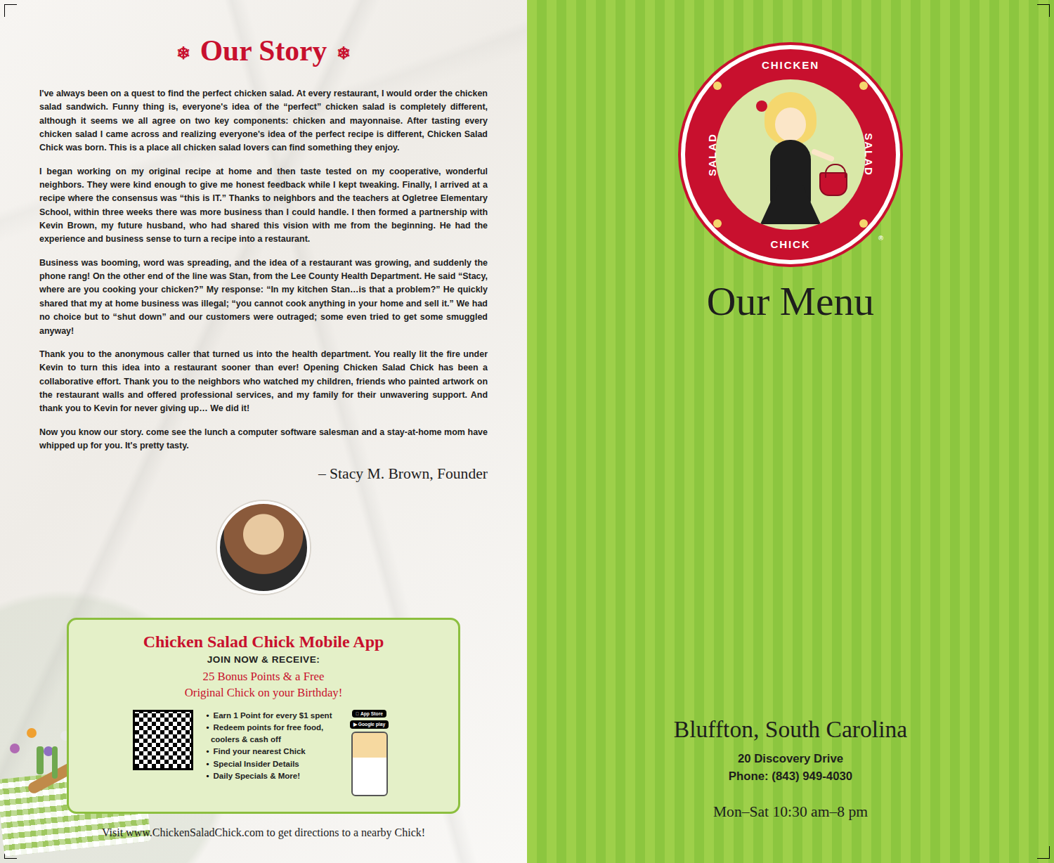❄Our Story❄
I've always been on a quest to find the perfect chicken salad. At every restaurant, I would order the chicken salad sandwich. Funny thing is, everyone's idea of the “perfect” chicken salad is completely different, although it seems we all agree on two key components: chicken and mayonnaise. After tasting every chicken salad I came across and realizing everyone's idea of the perfect recipe is different, Chicken Salad Chick was born. This is a place all chicken salad lovers can find something they enjoy.
I began working on my original recipe at home and then taste tested on my cooperative, wonderful neighbors. They were kind enough to give me honest feedback while I kept tweaking. Finally, I arrived at a recipe where the consensus was “this is IT.” Thanks to neighbors and the teachers at Ogletree Elementary School, within three weeks there was more business than I could handle. I then formed a partnership with Kevin Brown, my future husband, who had shared this vision with me from the beginning. He had the experience and business sense to turn a recipe into a restaurant.
Business was booming, word was spreading, and the idea of a restaurant was growing, and suddenly the phone rang! On the other end of the line was Stan, from the Lee County Health Department. He said “Stacy, where are you cooking your chicken?” My response: “In my kitchen Stan…is that a problem?” He quickly shared that my at home business was illegal; “you cannot cook anything in your home and sell it.” We had no choice but to “shut down” and our customers were outraged; some even tried to get some smuggled anyway!
Thank you to the anonymous caller that turned us into the health department. You really lit the fire under Kevin to turn this idea into a restaurant sooner than ever! Opening Chicken Salad Chick has been a collaborative effort. Thank you to the neighbors who watched my children, friends who painted artwork on the restaurant walls and offered professional services, and my family for their unwavering support. And thank you to Kevin for never giving up… We did it!
Now you know our story. come see the lunch a computer software salesman and a stay-at-home mom have whipped up for you. It's pretty tasty.
– Stacy M. Brown, Founder
Chicken Salad Chick Mobile App
JOIN NOW & RECEIVE:
25 Bonus Points & a Free
Original Chick on your Birthday!
Earn 1 Point for every $1 spent
Redeem points for free food,
coolers & cash off
Find your nearest Chick
Special Insider Details
Daily Specials & More!
 App Store ▶ Google play
Visit www.ChickenSaladChick.com to get directions to a nearby Chick!
CHICKEN SALAD CHICK SALAD
®
Our Menu
Bluffton, South Carolina
20 Discovery Drive
Phone: (843) 949-4030
Mon–Sat 10:30 am–8 pm